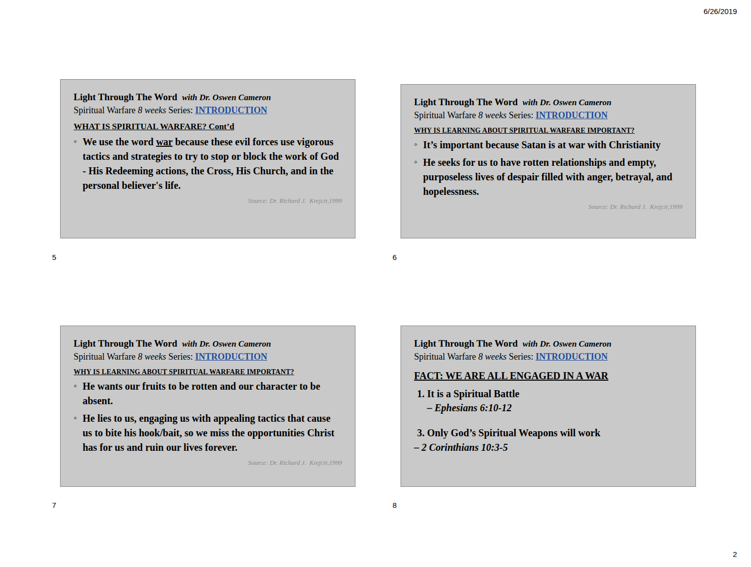6/26/2019
Light Through The Word with Dr. Oswen Cameron
Spiritual Warfare 8 weeks Series: INTRODUCTION
WHAT IS SPIRITUAL WARFARE? Cont’d
We use the word war because these evil forces use vigorous tactics and strategies to try to stop or block the work of God - His Redeeming actions, the Cross, His Church, and in the personal believer's life.
Source: Dr. Richard J. Krejcir,1999
5
Light Through The Word with Dr. Oswen Cameron
Spiritual Warfare 8 weeks Series: INTRODUCTION
WHY IS LEARNING ABOUT SPIRITUAL WARFARE IMPORTANT?
It’s important because Satan is at war with Christianity
He seeks for us to have rotten relationships and empty, purposeless lives of despair filled with anger, betrayal, and hopelessness.
Source: Dr. Richard J. Krejcir,1999
6
Light Through The Word with Dr. Oswen Cameron
Spiritual Warfare 8 weeks Series: INTRODUCTION
WHY IS LEARNING ABOUT SPIRITUAL WARFARE IMPORTANT?
He wants our fruits to be rotten and our character to be absent.
He lies to us, engaging us with appealing tactics that cause us to bite his hook/bait, so we miss the opportunities Christ has for us and ruin our lives forever.
Source: Dr. Richard J. Krejcir,1999
7
Light Through The Word with Dr. Oswen Cameron
Spiritual Warfare 8 weeks Series: INTRODUCTION
FACT: WE ARE ALL ENGAGED IN A WAR
It is a Spiritual Battle
– Ephesians 6:10-12
Only God’s Spiritual Weapons will work
– 2 Corinthians 10:3-5
8
2